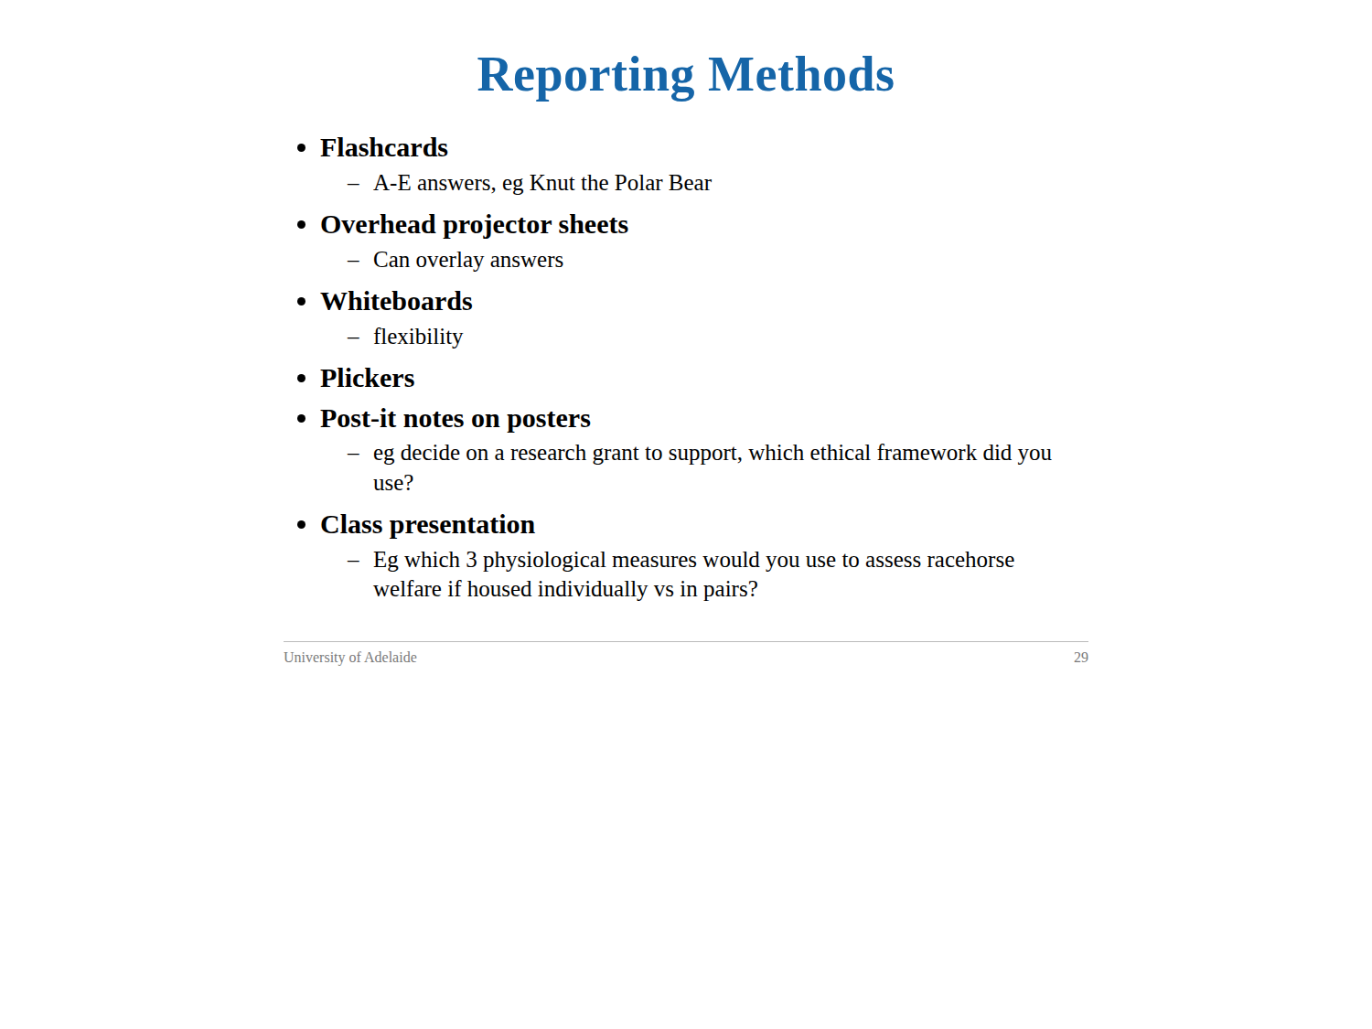Reporting Methods
Flashcards
A-E answers, eg Knut the Polar Bear
Overhead projector sheets
Can overlay answers
Whiteboards
flexibility
Plickers
Post-it notes on posters
eg decide on a research grant to support, which ethical framework did you use?
Class presentation
Eg which 3 physiological measures would you use to assess racehorse welfare if housed individually vs in pairs?
University of Adelaide 29